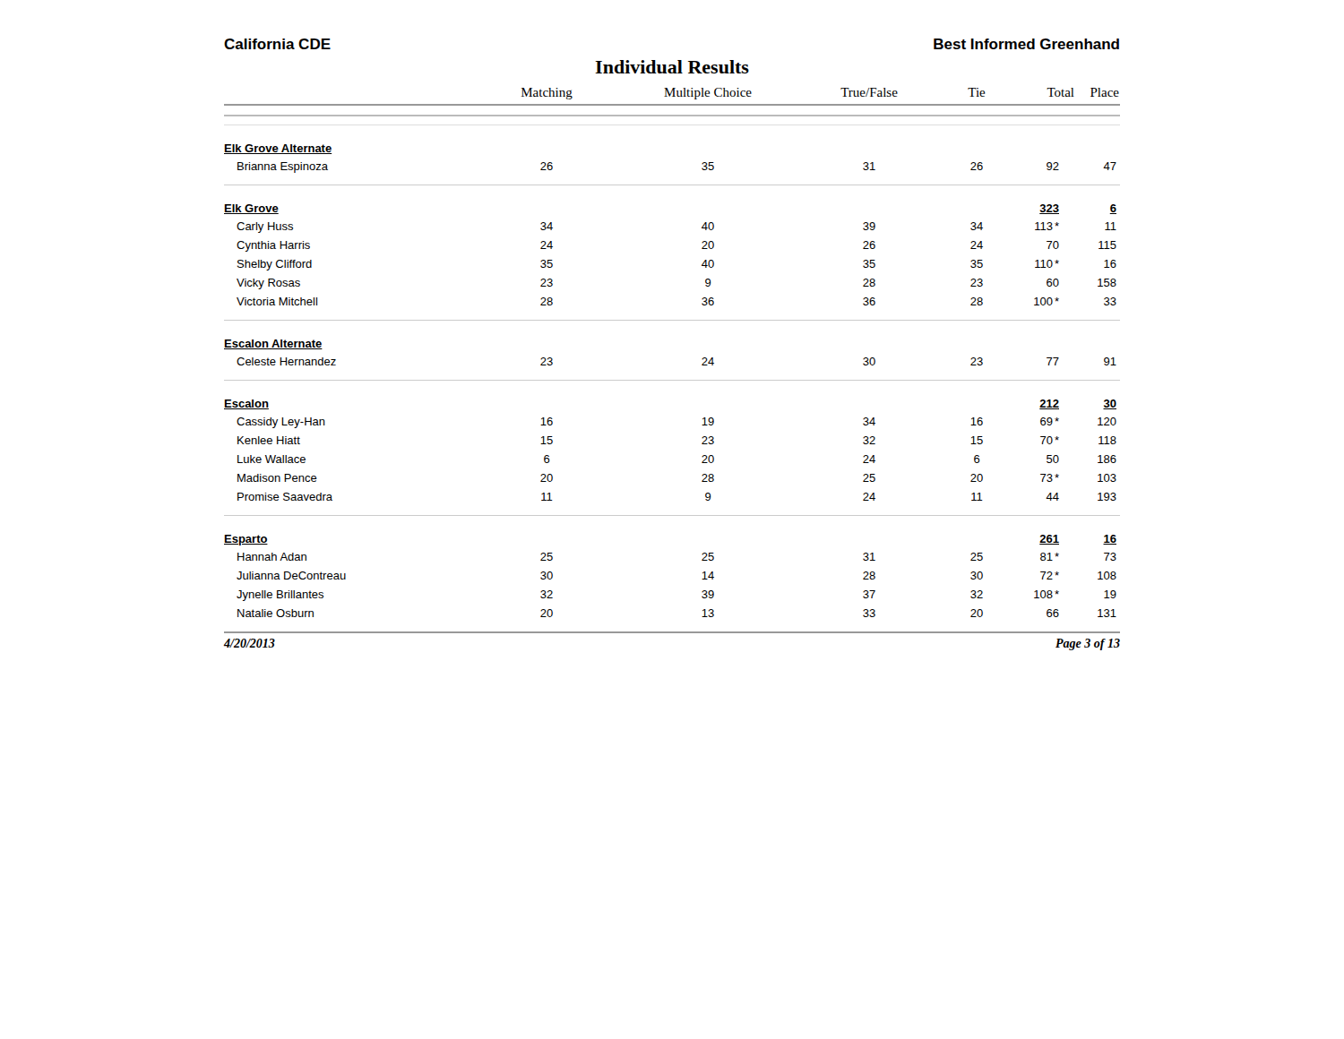California CDE
Best Informed Greenhand
Individual Results
| | Matching | Multiple Choice | True/False | Tie | Total | Place |
| --- | --- | --- | --- | --- | --- | --- |
| Elk Grove Alternate | | | | | | |
| Brianna Espinoza | 26 | 35 | 31 | 26 | 92 | 47 |
| Elk Grove | | | | | 323 | 6 |
| Carly Huss | 34 | 40 | 39 | 34 | 113 * | 11 |
| Cynthia Harris | 24 | 20 | 26 | 24 | 70 | 115 |
| Shelby Clifford | 35 | 40 | 35 | 35 | 110 * | 16 |
| Vicky Rosas | 23 | 9 | 28 | 23 | 60 | 158 |
| Victoria Mitchell | 28 | 36 | 36 | 28 | 100 * | 33 |
| Escalon Alternate | | | | | | |
| Celeste Hernandez | 23 | 24 | 30 | 23 | 77 | 91 |
| Escalon | | | | | 212 | 30 |
| Cassidy Ley-Han | 16 | 19 | 34 | 16 | 69 * | 120 |
| Kenlee Hiatt | 15 | 23 | 32 | 15 | 70 * | 118 |
| Luke Wallace | 6 | 20 | 24 | 6 | 50 | 186 |
| Madison Pence | 20 | 28 | 25 | 20 | 73 * | 103 |
| Promise Saavedra | 11 | 9 | 24 | 11 | 44 | 193 |
| Esparto | | | | | 261 | 16 |
| Hannah Adan | 25 | 25 | 31 | 25 | 81 * | 73 |
| Julianna DeContreau | 30 | 14 | 28 | 30 | 72 * | 108 |
| Jynelle Brillantes | 32 | 39 | 37 | 32 | 108 * | 19 |
| Natalie Osburn | 20 | 13 | 33 | 20 | 66 | 131 |
4/20/2013
Page 3 of 13